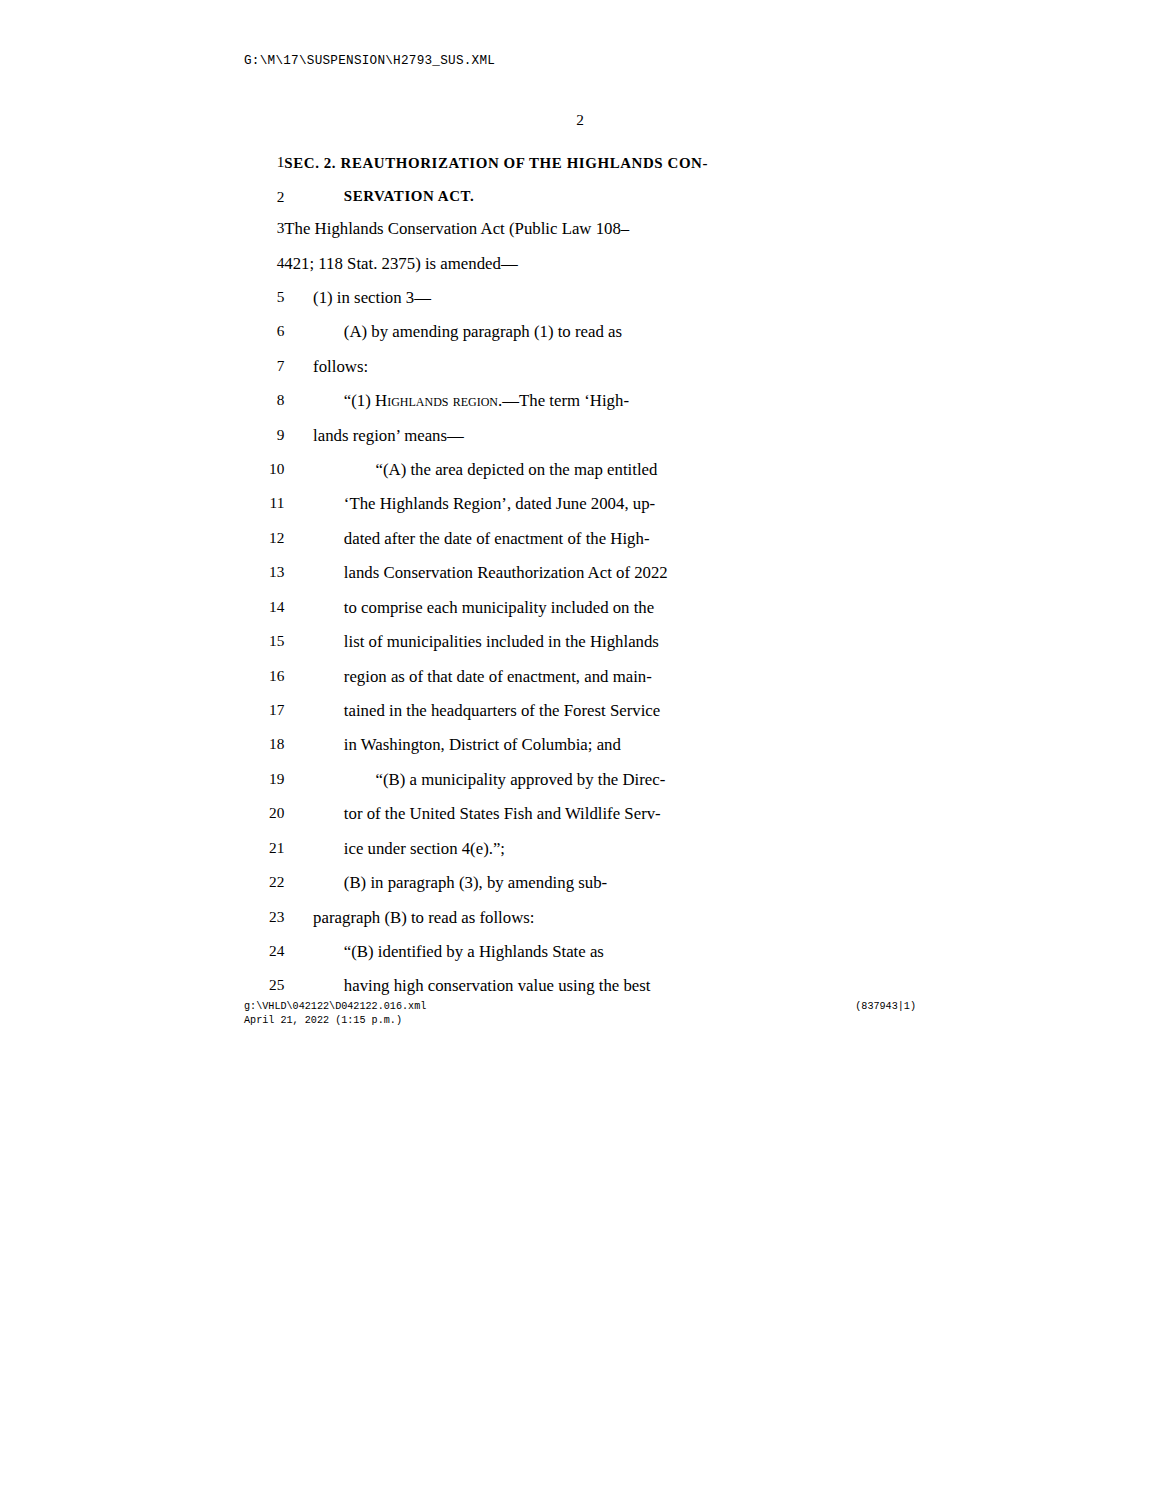G:\M\17\SUSPENSION\H2793_SUS.XML
2
| 1 | SEC. 2. REAUTHORIZATION OF THE HIGHLANDS CON- |
| 2 | SERVATION ACT. |
| 3 | The Highlands Conservation Act (Public Law 108– |
| 4 | 421; 118 Stat. 2375) is amended— |
| 5 | (1) in section 3— |
| 6 | (A) by amending paragraph (1) to read as |
| 7 | follows: |
| 8 | “(1) Highlands region .—The term ‘High- |
| 9 | lands region’ means— |
| 10 | “(A) the area depicted on the map entitled |
| 11 | ‘The Highlands Region’, dated June 2004, up- |
| 12 | dated after the date of enactment of the High- |
| 13 | lands Conservation Reauthorization Act of 2022 |
| 14 | to comprise each municipality included on the |
| 15 | list of municipalities included in the Highlands |
| 16 | region as of that date of enactment, and main- |
| 17 | tained in the headquarters of the Forest Service |
| 18 | in Washington, District of Columbia; and |
| 19 | “(B) a municipality approved by the Direc- |
| 20 | tor of the United States Fish and Wildlife Serv- |
| 21 | ice under section 4(e).”; |
| 22 | (B) in paragraph (3), by amending sub- |
| 23 | paragraph (B) to read as follows: |
| 24 | “(B) identified by a Highlands State as |
| 25 | having high conservation value using the best |
g:\VHLD\042122\D042122.016.xml
April 21, 2022 (1:15 p.m.) (837943|1)